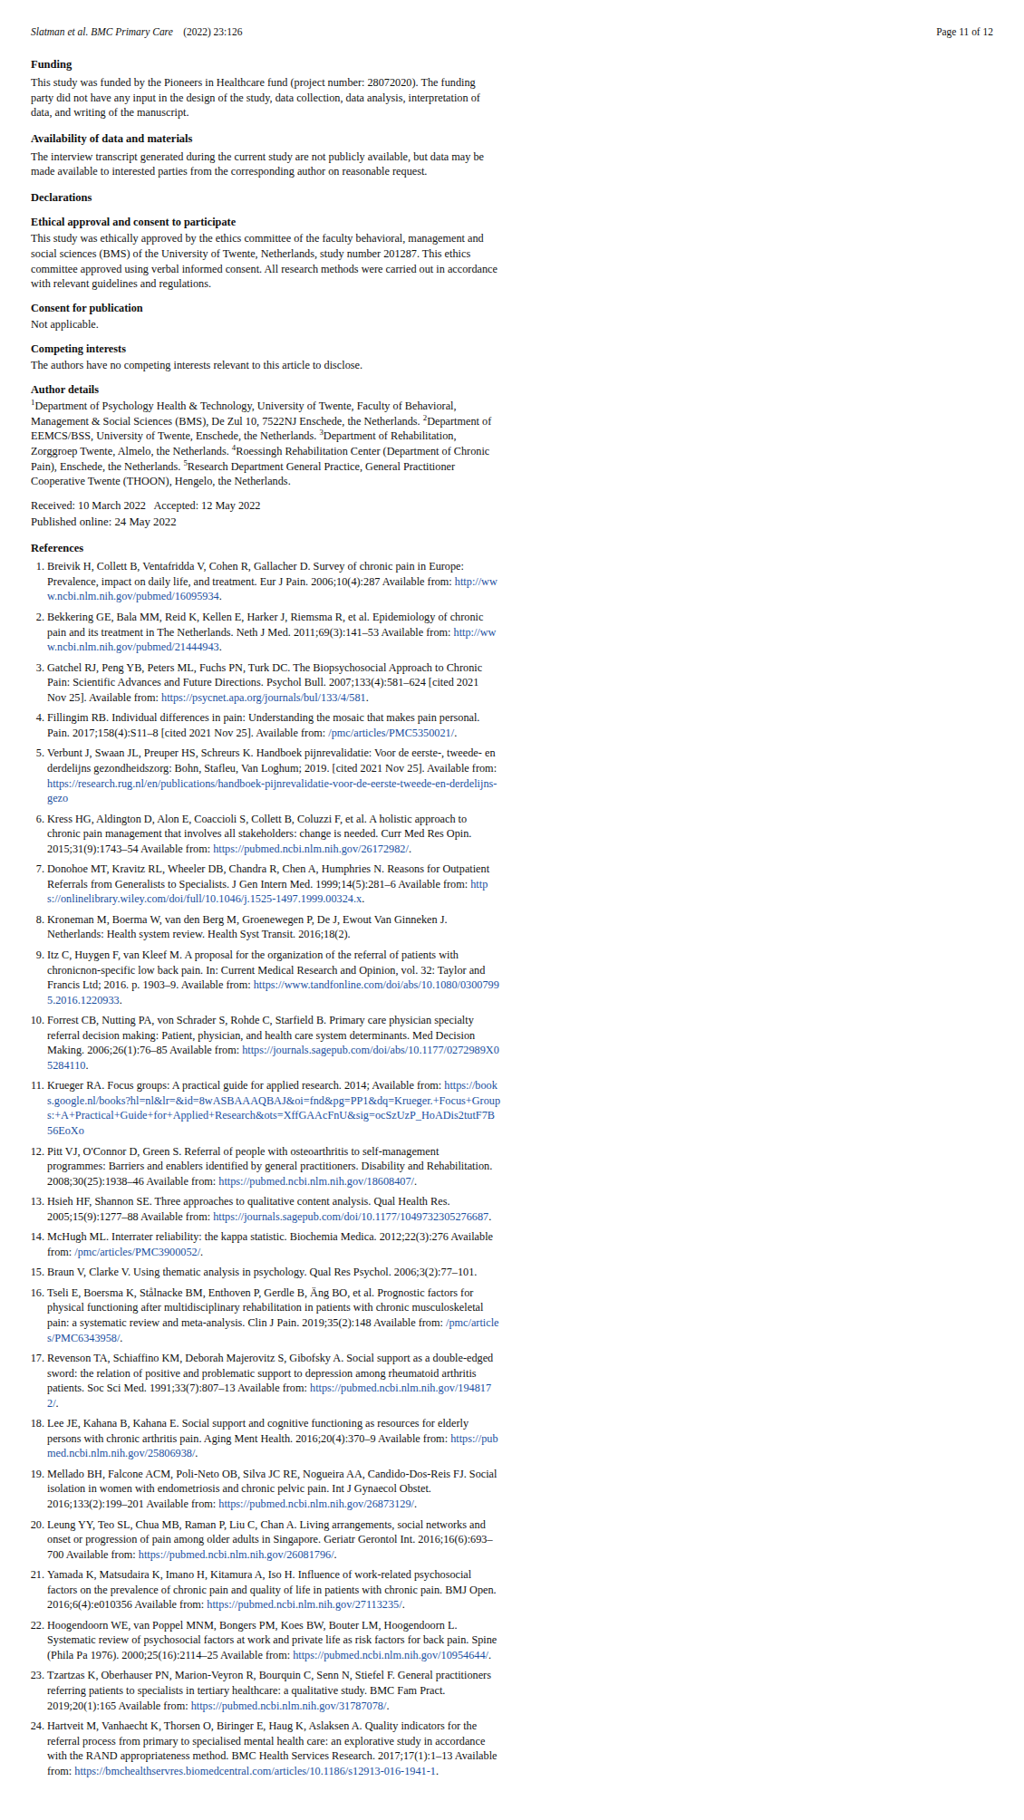Slatman et al. BMC Primary Care (2022) 23:126
Page 11 of 12
Funding
This study was funded by the Pioneers in Healthcare fund (project number: 28072020). The funding party did not have any input in the design of the study, data collection, data analysis, interpretation of data, and writing of the manuscript.
Availability of data and materials
The interview transcript generated during the current study are not publicly available, but data may be made available to interested parties from the corresponding author on reasonable request.
Declarations
Ethical approval and consent to participate
This study was ethically approved by the ethics committee of the faculty behavioral, management and social sciences (BMS) of the University of Twente, Netherlands, study number 201287. This ethics committee approved using verbal informed consent. All research methods were carried out in accordance with relevant guidelines and regulations.
Consent for publication
Not applicable.
Competing interests
The authors have no competing interests relevant to this article to disclose.
Author details
1Department of Psychology Health & Technology, University of Twente, Faculty of Behavioral, Management & Social Sciences (BMS), De Zul 10, 7522NJ Enschede, the Netherlands. 2Department of EEMCS/BSS, University of Twente, Enschede, the Netherlands. 3Department of Rehabilitation, Zorggroep Twente, Almelo, the Netherlands. 4Roessingh Rehabilitation Center (Department of Chronic Pain), Enschede, the Netherlands. 5Research Department General Practice, General Practitioner Cooperative Twente (THOON), Hengelo, the Netherlands.
Received: 10 March 2022 Accepted: 12 May 2022
Published online: 24 May 2022
References
Breivik H, Collett B, Ventafridda V, Cohen R, Gallacher D. Survey of chronic pain in Europe: Prevalence, impact on daily life, and treatment. Eur J Pain. 2006;10(4):287 Available from: http://www.ncbi.nlm.nih.gov/pubmed/16095934.
Bekkering GE, Bala MM, Reid K, Kellen E, Harker J, Riemsma R, et al. Epidemiology of chronic pain and its treatment in The Netherlands. Neth J Med. 2011;69(3):141–53 Available from: http://www.ncbi.nlm.nih.gov/pubmed/21444943.
Gatchel RJ, Peng YB, Peters ML, Fuchs PN, Turk DC. The Biopsychosocial Approach to Chronic Pain: Scientific Advances and Future Directions. Psychol Bull. 2007;133(4):581–624 [cited 2021 Nov 25]. Available from: https://psycnet.apa.org/journals/bul/133/4/581.
Fillingim RB. Individual differences in pain: Understanding the mosaic that makes pain personal. Pain. 2017;158(4):S11–8 [cited 2021 Nov 25]. Available from: /pmc/articles/PMC5350021/.
Verbunt J, Swaan JL, Preuper HS, Schreurs K. Handboek pijnrevalidatie: Voor de eerste-, tweede- en derdelijns gezondheidszorg: Bohn, Stafleu, Van Loghum; 2019. [cited 2021 Nov 25]. Available from: https://research.rug.nl/en/publications/handboek-pijnrevalidatie-voor-de-eerste-tweede-en-derdelijns-gezo
Kress HG, Aldington D, Alon E, Coaccioli S, Collett B, Coluzzi F, et al. A holistic approach to chronic pain management that involves all stakeholders: change is needed. Curr Med Res Opin. 2015;31(9):1743–54 Available from: https://pubmed.ncbi.nlm.nih.gov/26172982/.
Donohoe MT, Kravitz RL, Wheeler DB, Chandra R, Chen A, Humphries N. Reasons for Outpatient Referrals from Generalists to Specialists. J Gen Intern Med. 1999;14(5):281–6 Available from: https://onlinelibrary.wiley.com/doi/full/10.1046/j.1525-1497.1999.00324.x.
Kroneman M, Boerma W, van den Berg M, Groenewegen P, De J, Ewout Van Ginneken J. Netherlands: Health system review. Health Syst Transit. 2016;18(2).
Itz C, Huygen F, van Kleef M. A proposal for the organization of the referral of patients with chronicnon-specific low back pain. In: Current Medical Research and Opinion, vol. 32: Taylor and Francis Ltd; 2016. p. 1903–9. Available from: https://www.tandfonline.com/doi/abs/10.1080/03007995.2016.1220933.
Forrest CB, Nutting PA, von Schrader S, Rohde C, Starfield B. Primary care physician specialty referral decision making: Patient, physician, and health care system determinants. Med Decision Making. 2006;26(1):76–85 Available from: https://journals.sagepub.com/doi/abs/10.1177/0272989X05284110.
Krueger RA. Focus groups: A practical guide for applied research. 2014; Available from: https://books.google.nl/books?hl=nl&lr=&id=8wASBAAAQBAJ&oi=fnd&pg=PP1&dq=Krueger.+Focus+Groups:+A+Practical+Guide+for+Applied+Research&ots=XffGAAcFnU&sig=ocSzUzP_HoADis2tutF7B56EoXo
Pitt VJ, O'Connor D, Green S. Referral of people with osteoarthritis to self-management programmes: Barriers and enablers identified by general practitioners. Disability and Rehabilitation. 2008;30(25):1938–46 Available from: https://pubmed.ncbi.nlm.nih.gov/18608407/.
Hsieh HF, Shannon SE. Three approaches to qualitative content analysis. Qual Health Res. 2005;15(9):1277–88 Available from: https://journals.sagepub.com/doi/10.1177/1049732305276687.
McHugh ML. Interrater reliability: the kappa statistic. Biochemia Medica. 2012;22(3):276 Available from: /pmc/articles/PMC3900052/.
Braun V, Clarke V. Using thematic analysis in psychology. Qual Res Psychol. 2006;3(2):77–101.
Tseli E, Boersma K, Stålnacke BM, Enthoven P, Gerdle B, Äng BO, et al. Prognostic factors for physical functioning after multidisciplinary rehabilitation in patients with chronic musculoskeletal pain: a systematic review and meta-analysis. Clin J Pain. 2019;35(2):148 Available from: /pmc/articles/PMC6343958/.
Revenson TA, Schiaffino KM, Deborah Majerovitz S, Gibofsky A. Social support as a double-edged sword: the relation of positive and problematic support to depression among rheumatoid arthritis patients. Soc Sci Med. 1991;33(7):807–13 Available from: https://pubmed.ncbi.nlm.nih.gov/1948172/.
Lee JE, Kahana B, Kahana E. Social support and cognitive functioning as resources for elderly persons with chronic arthritis pain. Aging Ment Health. 2016;20(4):370–9 Available from: https://pubmed.ncbi.nlm.nih.gov/25806938/.
Mellado BH, Falcone ACM, Poli-Neto OB, Silva JC RE, Nogueira AA, Candido-Dos-Reis FJ. Social isolation in women with endometriosis and chronic pelvic pain. Int J Gynaecol Obstet. 2016;133(2):199–201 Available from: https://pubmed.ncbi.nlm.nih.gov/26873129/.
Leung YY, Teo SL, Chua MB, Raman P, Liu C, Chan A. Living arrangements, social networks and onset or progression of pain among older adults in Singapore. Geriatr Gerontol Int. 2016;16(6):693–700 Available from: https://pubmed.ncbi.nlm.nih.gov/26081796/.
Yamada K, Matsudaira K, Imano H, Kitamura A, Iso H. Influence of work-related psychosocial factors on the prevalence of chronic pain and quality of life in patients with chronic pain. BMJ Open. 2016;6(4):e010356 Available from: https://pubmed.ncbi.nlm.nih.gov/27113235/.
Hoogendoorn WE, van Poppel MNM, Bongers PM, Koes BW, Bouter LM, Hoogendoorn L. Systematic review of psychosocial factors at work and private life as risk factors for back pain. Spine (Phila Pa 1976). 2000;25(16):2114–25 Available from: https://pubmed.ncbi.nlm.nih.gov/10954644/.
Tzartzas K, Oberhauser PN, Marion-Veyron R, Bourquin C, Senn N, Stiefel F. General practitioners referring patients to specialists in tertiary healthcare: a qualitative study. BMC Fam Pract. 2019;20(1):165 Available from: https://pubmed.ncbi.nlm.nih.gov/31787078/.
Hartveit M, Vanhaecht K, Thorsen O, Biringer E, Haug K, Aslaksen A. Quality indicators for the referral process from primary to specialised mental health care: an explorative study in accordance with the RAND appropriateness method. BMC Health Services Research. 2017;17(1):1–13 Available from: https://bmchealthservres.biomedcentral.com/articles/10.1186/s12913-016-1941-1.